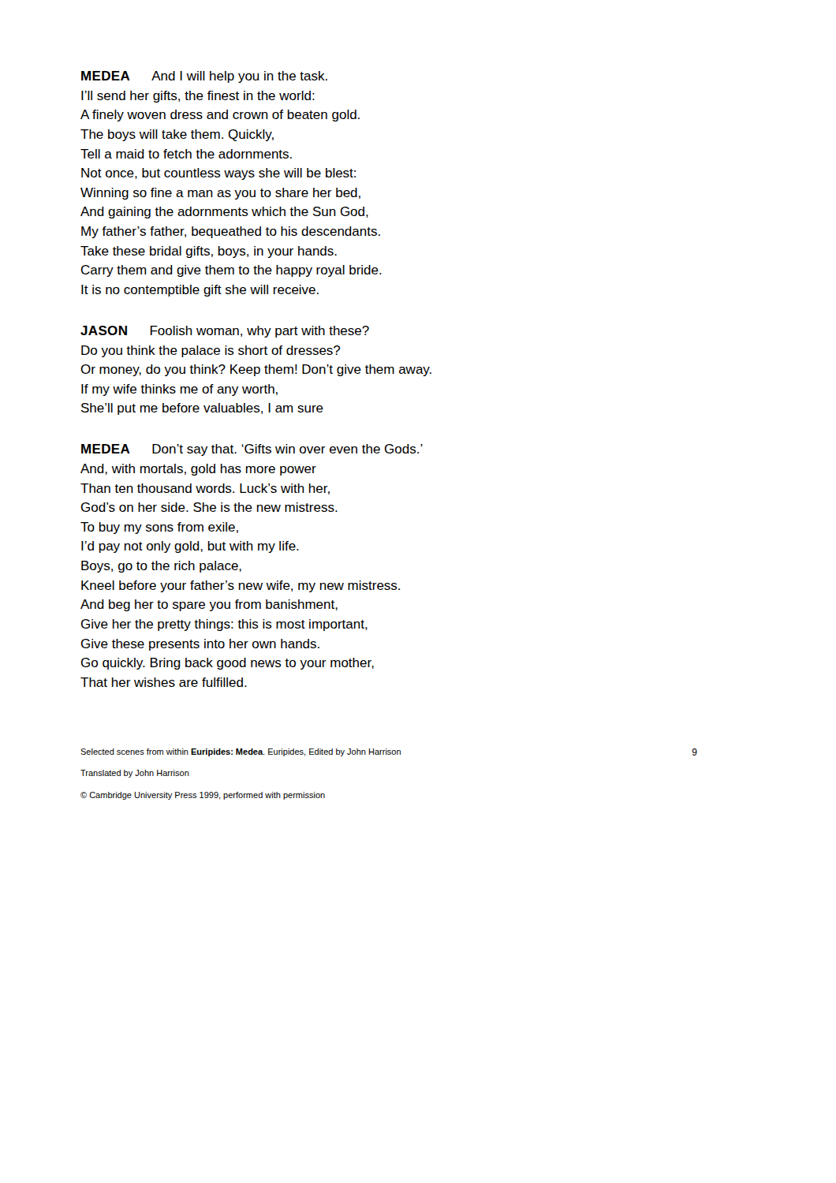MEDEA And I will help you in the task.
I’ll send her gifts, the finest in the world:
A finely woven dress and crown of beaten gold.
The boys will take them. Quickly,
Tell a maid to fetch the adornments.
Not once, but countless ways she will be blest:
Winning so fine a man as you to share her bed,
And gaining the adornments which the Sun God,
My father’s father, bequeathed to his descendants.
Take these bridal gifts, boys, in your hands.
Carry them and give them to the happy royal bride.
It is no contemptible gift she will receive.
JASON Foolish woman, why part with these?
Do you think the palace is short of dresses?
Or money, do you think? Keep them! Don’t give them away.
If my wife thinks me of any worth,
She’ll put me before valuables, I am sure
MEDEA Don’t say that. ‘Gifts win over even the Gods.’
And, with mortals, gold has more power
Than ten thousand words. Luck’s with her,
God’s on her side. She is the new mistress.
To buy my sons from exile,
I’d pay not only gold, but with my life.
Boys, go to the rich palace,
Kneel before your father’s new wife, my new mistress.
And beg her to spare you from banishment,
Give her the pretty things: this is most important,
Give these presents into her own hands.
Go quickly. Bring back good news to your mother,
That her wishes are fulfilled.
9
Selected scenes from within Euripides: Medea. Euripides, Edited by John Harrison
Translated by John Harrison
© Cambridge University Press 1999, performed with permission